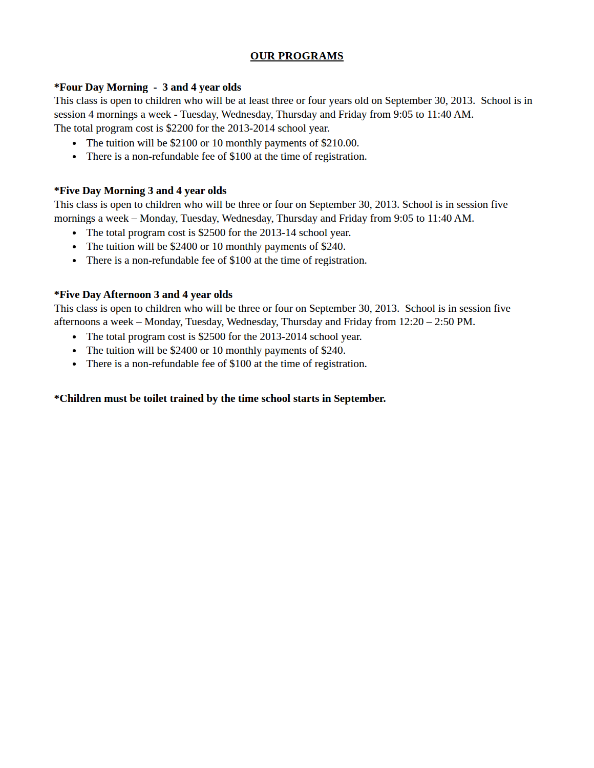OUR PROGRAMS
*Four Day Morning - 3 and 4 year olds
This class is open to children who will be at least three or four years old on September 30, 2013. School is in session 4 mornings a week - Tuesday, Wednesday, Thursday and Friday from 9:05 to 11:40 AM.
The total program cost is $2200 for the 2013-2014 school year.
The tuition will be $2100 or 10 monthly payments of $210.00.
There is a non-refundable fee of $100 at the time of registration.
*Five Day Morning 3 and 4 year olds
This class is open to children who will be three or four on September 30, 2013. School is in session five mornings a week – Monday, Tuesday, Wednesday, Thursday and Friday from 9:05 to 11:40 AM.
The total program cost is $2500 for the 2013-14 school year.
The tuition will be $2400 or 10 monthly payments of $240.
There is a non-refundable fee of $100 at the time of registration.
*Five Day Afternoon 3 and 4 year olds
This class is open to children who will be three or four on September 30, 2013. School is in session five afternoons a week – Monday, Tuesday, Wednesday, Thursday and Friday from 12:20 – 2:50 PM.
The total program cost is $2500 for the 2013-2014 school year.
The tuition will be $2400 or 10 monthly payments of $240.
There is a non-refundable fee of $100 at the time of registration.
*Children must be toilet trained by the time school starts in September.